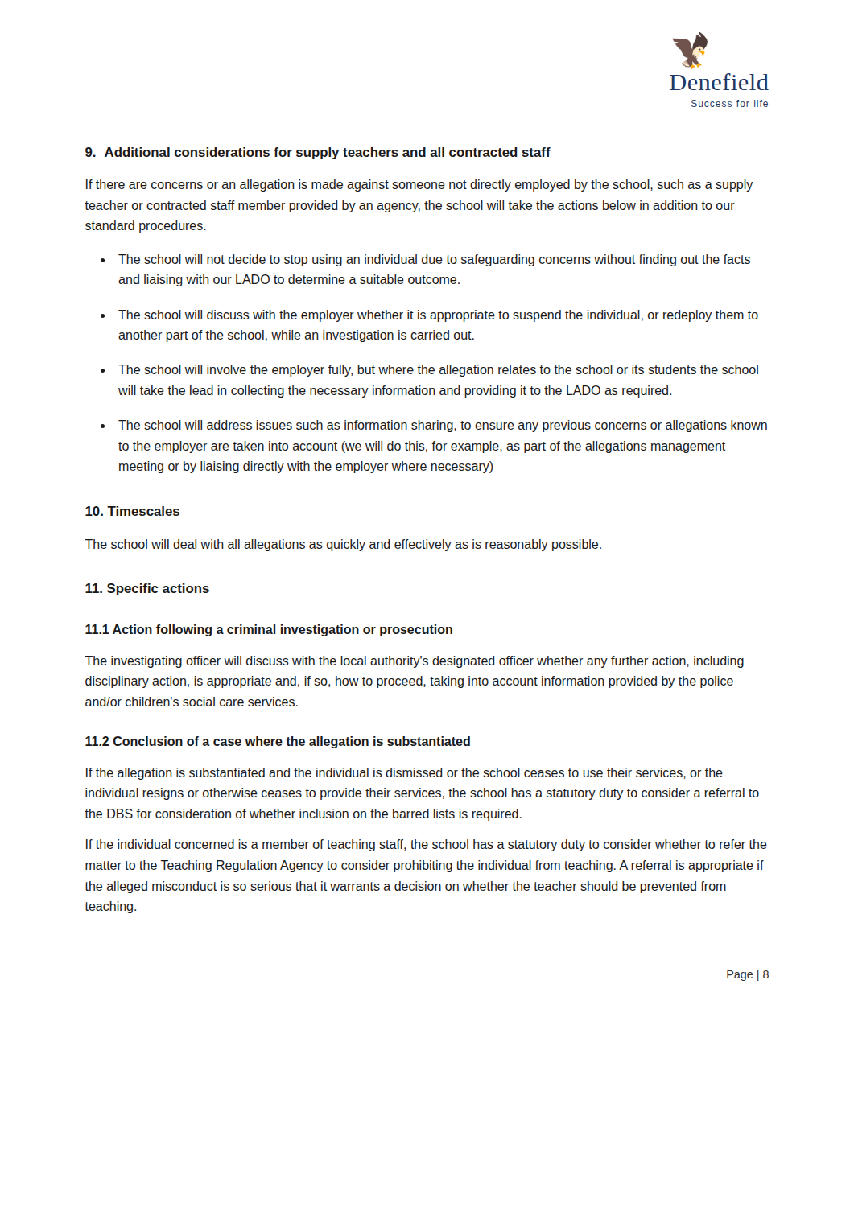🦅 Denefield
Success for life
9. Additional considerations for supply teachers and all contracted staff
If there are concerns or an allegation is made against someone not directly employed by the school, such as a supply teacher or contracted staff member provided by an agency, the school will take the actions below in addition to our standard procedures.
The school will not decide to stop using an individual due to safeguarding concerns without finding out the facts and liaising with our LADO to determine a suitable outcome.
The school will discuss with the employer whether it is appropriate to suspend the individual, or redeploy them to another part of the school, while an investigation is carried out.
The school will involve the employer fully, but where the allegation relates to the school or its students the school will take the lead in collecting the necessary information and providing it to the LADO as required.
The school will address issues such as information sharing, to ensure any previous concerns or allegations known to the employer are taken into account (we will do this, for example, as part of the allegations management meeting or by liaising directly with the employer where necessary)
10. Timescales
The school will deal with all allegations as quickly and effectively as is reasonably possible.
11. Specific actions
11.1 Action following a criminal investigation or prosecution
The investigating officer will discuss with the local authority's designated officer whether any further action, including disciplinary action, is appropriate and, if so, how to proceed, taking into account information provided by the police and/or children's social care services.
11.2 Conclusion of a case where the allegation is substantiated
If the allegation is substantiated and the individual is dismissed or the school ceases to use their services, or the individual resigns or otherwise ceases to provide their services, the school has a statutory duty to consider a referral to the DBS for consideration of whether inclusion on the barred lists is required.
If the individual concerned is a member of teaching staff, the school has a statutory duty to consider whether to refer the matter to the Teaching Regulation Agency to consider prohibiting the individual from teaching. A referral is appropriate if the alleged misconduct is so serious that it warrants a decision on whether the teacher should be prevented from teaching.
Page | 8